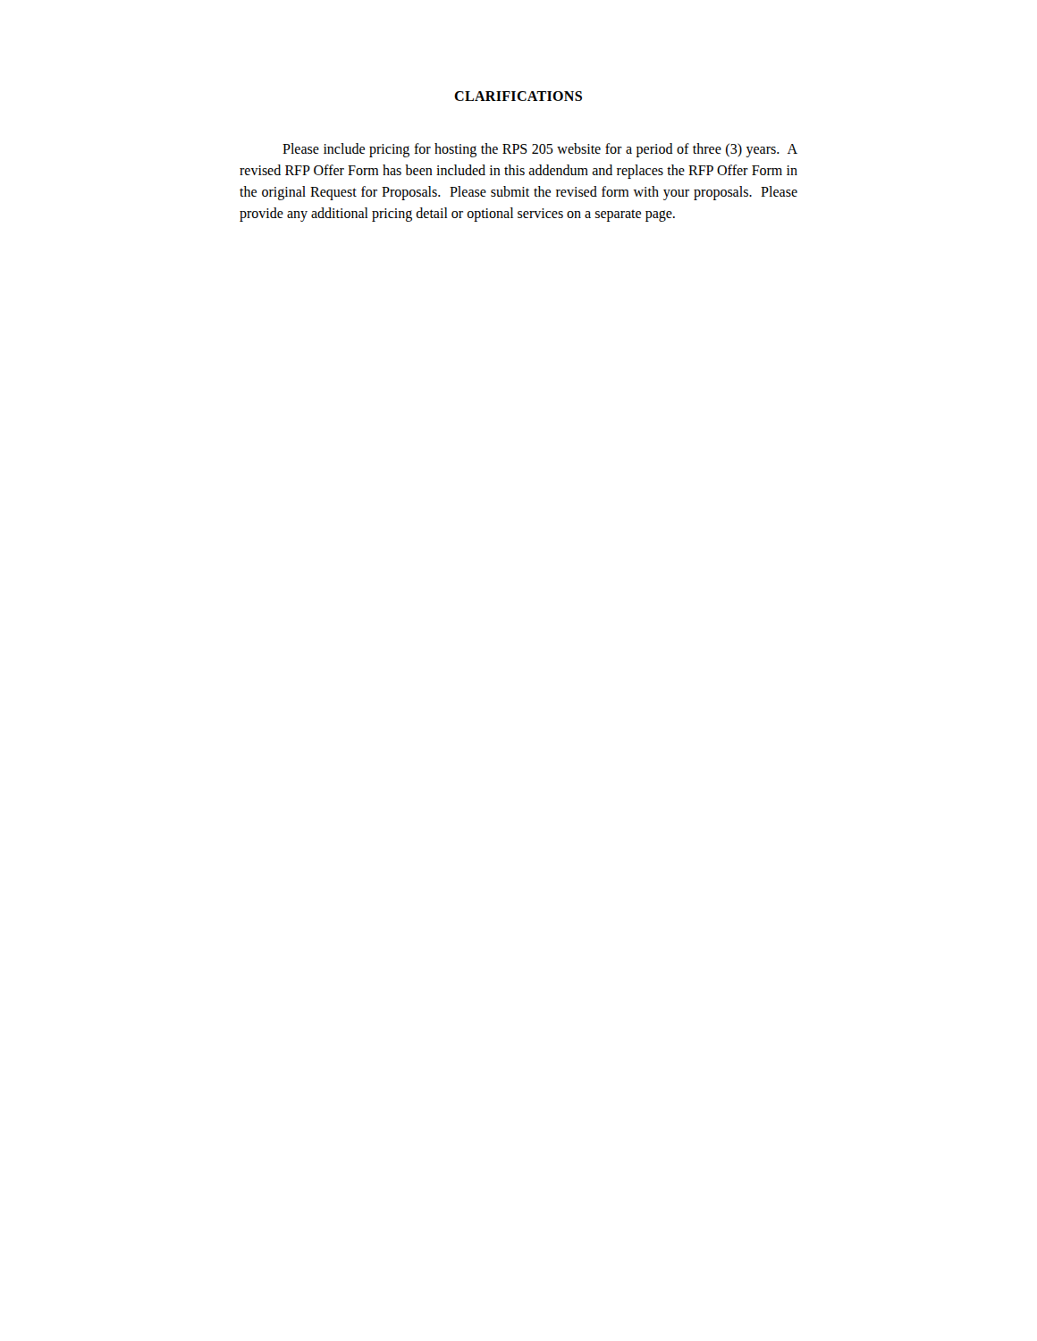CLARIFICATIONS
Please include pricing for hosting the RPS 205 website for a period of three (3) years. A revised RFP Offer Form has been included in this addendum and replaces the RFP Offer Form in the original Request for Proposals. Please submit the revised form with your proposals. Please provide any additional pricing detail or optional services on a separate page.